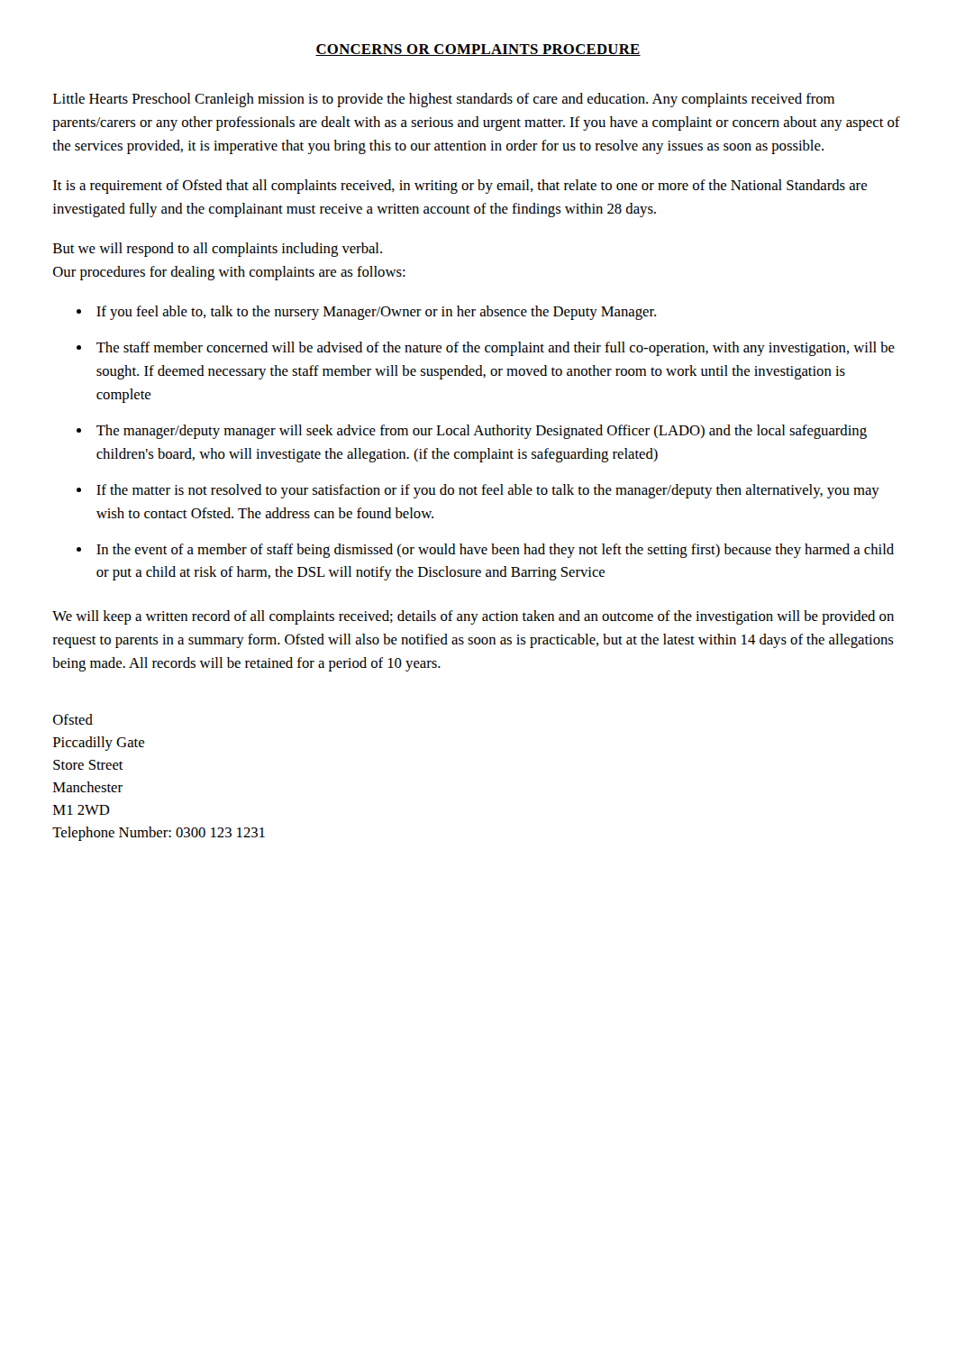Concerns or Complaints Procedure
Little Hearts Preschool Cranleigh mission is to provide the highest standards of care and education. Any complaints received from parents/carers or any other professionals are dealt with as a serious and urgent matter. If you have a complaint or concern about any aspect of the services provided, it is imperative that you bring this to our attention in order for us to resolve any issues as soon as possible.
It is a requirement of Ofsted that all complaints received, in writing or by email, that relate to one or more of the National Standards are investigated fully and the complainant must receive a written account of the findings within 28 days.
But we will respond to all complaints including verbal.
Our procedures for dealing with complaints are as follows:
If you feel able to, talk to the nursery Manager/Owner or in her absence the Deputy Manager.
The staff member concerned will be advised of the nature of the complaint and their full co-operation, with any investigation, will be sought. If deemed necessary the staff member will be suspended, or moved to another room to work until the investigation is complete
The manager/deputy manager will seek advice from our Local Authority Designated Officer (LADO) and the local safeguarding children's board, who will investigate the allegation. (if the complaint is safeguarding related)
If the matter is not resolved to your satisfaction or if you do not feel able to talk to the manager/deputy then alternatively, you may wish to contact Ofsted. The address can be found below.
In the event of a member of staff being dismissed (or would have been had they not left the setting first) because they harmed a child or put a child at risk of harm, the DSL will notify the Disclosure and Barring Service
We will keep a written record of all complaints received; details of any action taken and an outcome of the investigation will be provided on request to parents in a summary form. Ofsted will also be notified as soon as is practicable, but at the latest within 14 days of the allegations being made. All records will be retained for a period of 10 years.
Ofsted
Piccadilly Gate
Store Street
Manchester
M1 2WD
Telephone Number: 0300 123 1231